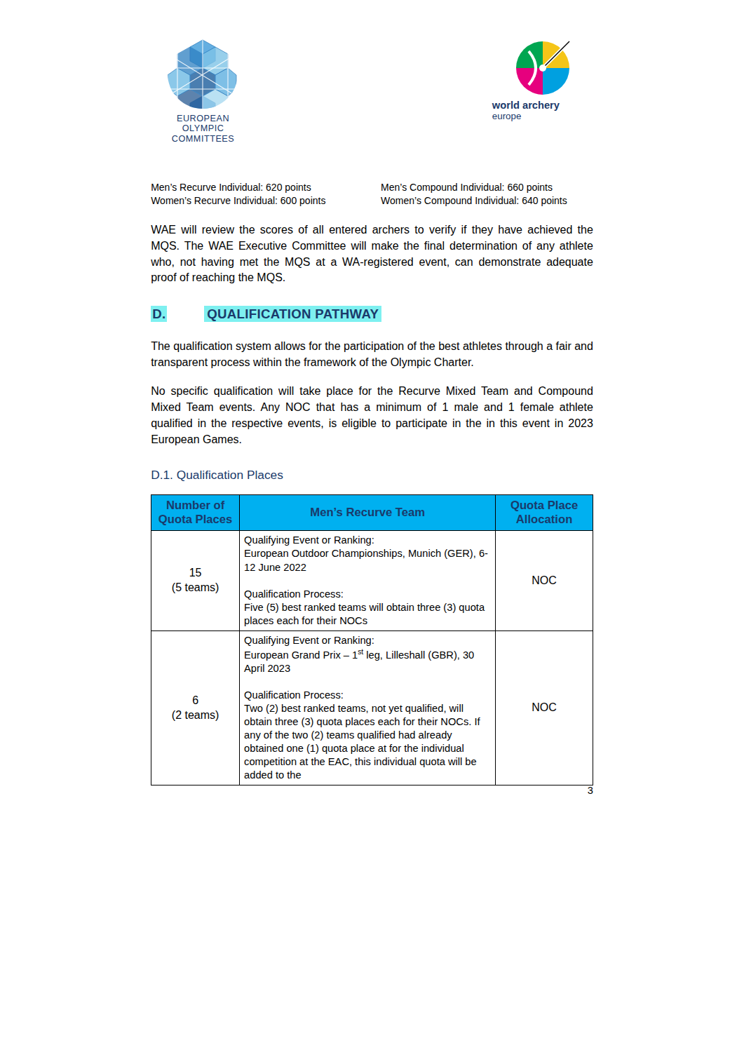EUROPEAN
OLYMPIC
COMMITTEES
world archery
europe
| Men’s Recurve Individual: 620 points | Men’s Compound Individual: 660 points |
| Women’s Recurve Individual: 600 points | Women’s Compound Individual: 640 points |
WAE will review the scores of all entered archers to verify if they have achieved the MQS. The WAE Executive Committee will make the final determination of any athlete who, not having met the MQS at a WA-registered event, can demonstrate adequate proof of reaching the MQS.
D. QUALIFICATION PATHWAY
The qualification system allows for the participation of the best athletes through a fair and transparent process within the framework of the Olympic Charter.
No specific qualification will take place for the Recurve Mixed Team and Compound Mixed Team events. Any NOC that has a minimum of 1 male and 1 female athlete qualified in the respective events, is eligible to participate in the in this event in 2023 European Games.
D.1. Qualification Places
| Number of Quota Places | Men’s Recurve Team | Quota Place Allocation |
| --- | --- | --- |
| 15 (5 teams) | Qualifying Event or Ranking: European Outdoor Championships, Munich (GER), 6-12 June 2022 Qualification Process: Five (5) best ranked teams will obtain three (3) quota places each for their NOCs | NOC |
| 6 (2 teams) | Qualifying Event or Ranking: European Grand Prix – 1 st leg, Lilleshall (GBR), 30 April 2023 Qualification Process: Two (2) best ranked teams, not yet qualified, will obtain three (3) quota places each for their NOCs. If any of the two (2) teams qualified had already obtained one (1) quota place at for the individual competition at the EAC, this individual quota will be added to the | NOC |
3